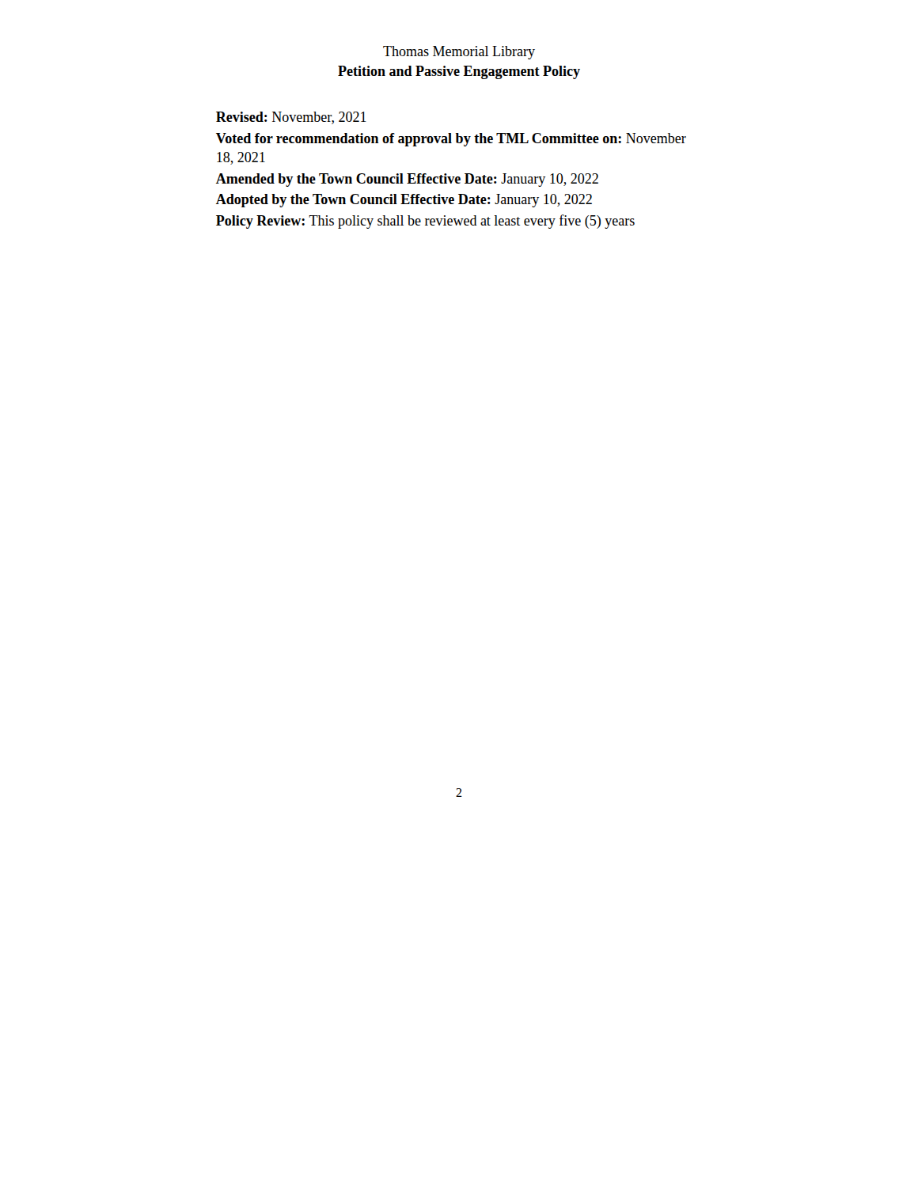Thomas Memorial Library
Petition and Passive Engagement Policy
Revised: November, 2021
Voted for recommendation of approval by the TML Committee on: November 18, 2021
Amended by the Town Council Effective Date: January 10, 2022
Adopted by the Town Council Effective Date: January 10, 2022
Policy Review: This policy shall be reviewed at least every five (5) years
2